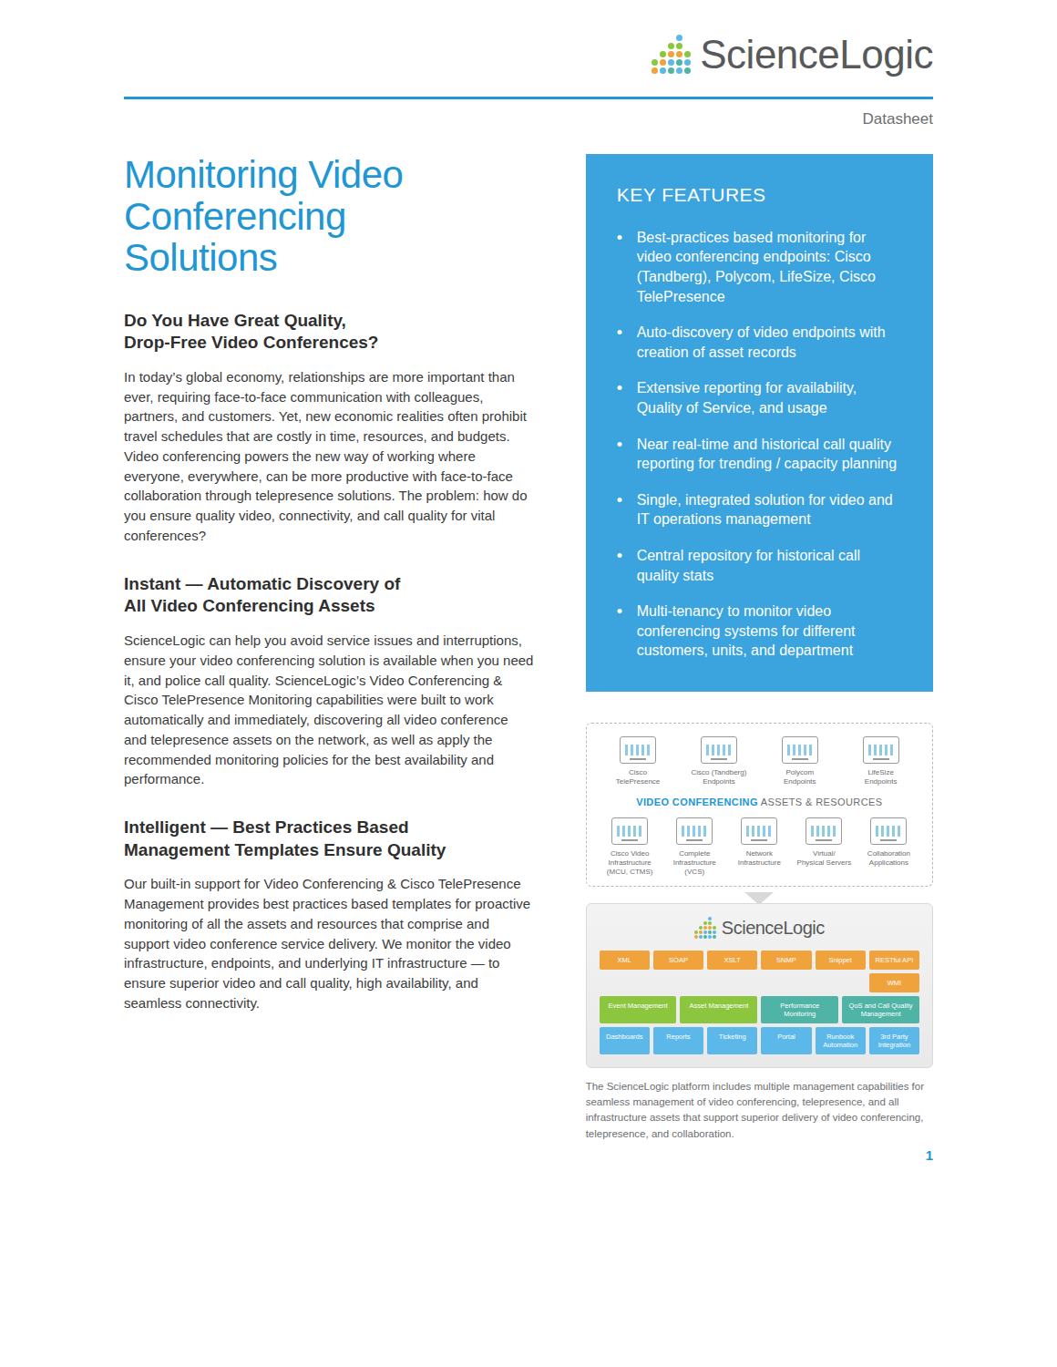ScienceLogic
Datasheet
Monitoring Video
Conferencing
Solutions
Do You Have Great Quality,
Drop-Free Video Conferences?
In today’s global economy, relationships are more important than ever, requiring face-to-face communication with colleagues, partners, and customers. Yet, new economic realities often prohibit travel schedules that are costly in time, resources, and budgets. Video conferencing powers the new way of working where everyone, everywhere, can be more productive with face-to-face collaboration through telepresence solutions. The problem: how do you ensure quality video, connectivity, and call quality for vital conferences?
Instant — Automatic Discovery of
All Video Conferencing Assets
ScienceLogic can help you avoid service issues and interruptions, ensure your video conferencing solution is available when you need it, and police call quality. ScienceLogic’s Video Conferencing & Cisco TelePresence Monitoring capabilities were built to work automatically and immediately, discovering all video conference and telepresence assets on the network, as well as apply the recommended monitoring policies for the best availability and performance.
Intelligent — Best Practices Based
Management Templates Ensure Quality
Our built-in support for Video Conferencing & Cisco TelePresence Management provides best practices based templates for proactive monitoring of all the assets and resources that comprise and support video conference service delivery. We monitor the video infrastructure, endpoints, and underlying IT infrastructure — to ensure superior video and call quality, high availability, and seamless connectivity.
KEY FEATURES
Best-practices based monitoring for video conferencing endpoints: Cisco (Tandberg), Polycom, LifeSize, Cisco TelePresence
Auto-discovery of video endpoints with creation of asset records
Extensive reporting for availability, Quality of Service, and usage
Near real-time and historical call quality reporting for trending / capacity planning
Single, integrated solution for video and IT operations management
Central repository for historical call quality stats
Multi-tenancy to monitor video conferencing systems for different customers, units, and department
Cisco
TelePresence
Cisco (Tandberg)
Endpoints
Polycom
Endpoints
LifeSize
Endpoints
VIDEO CONFERENCING ASSETS & RESOURCES
Cisco Video
Infrastructure
(MCU, CTMS)
Complete
Infrastructure
(VCS)
Network
Infrastructure
Virtual/
Physical Servers
Collaboration
Applications
ScienceLogic
XML
SOAP
XSLT
SNMP
Snippet
RESTful API
WMI
Event Management
Asset Management
Performance
Monitoring
QoS and Call Quality
Management
Dashboards
Reports
Ticketing
Portal
Runbook
Automation
3rd Party
Integration
The ScienceLogic platform includes multiple management capabilities for seamless management of video conferencing, telepresence, and all infrastructure assets that support superior delivery of video conferencing, telepresence, and collaboration.
1